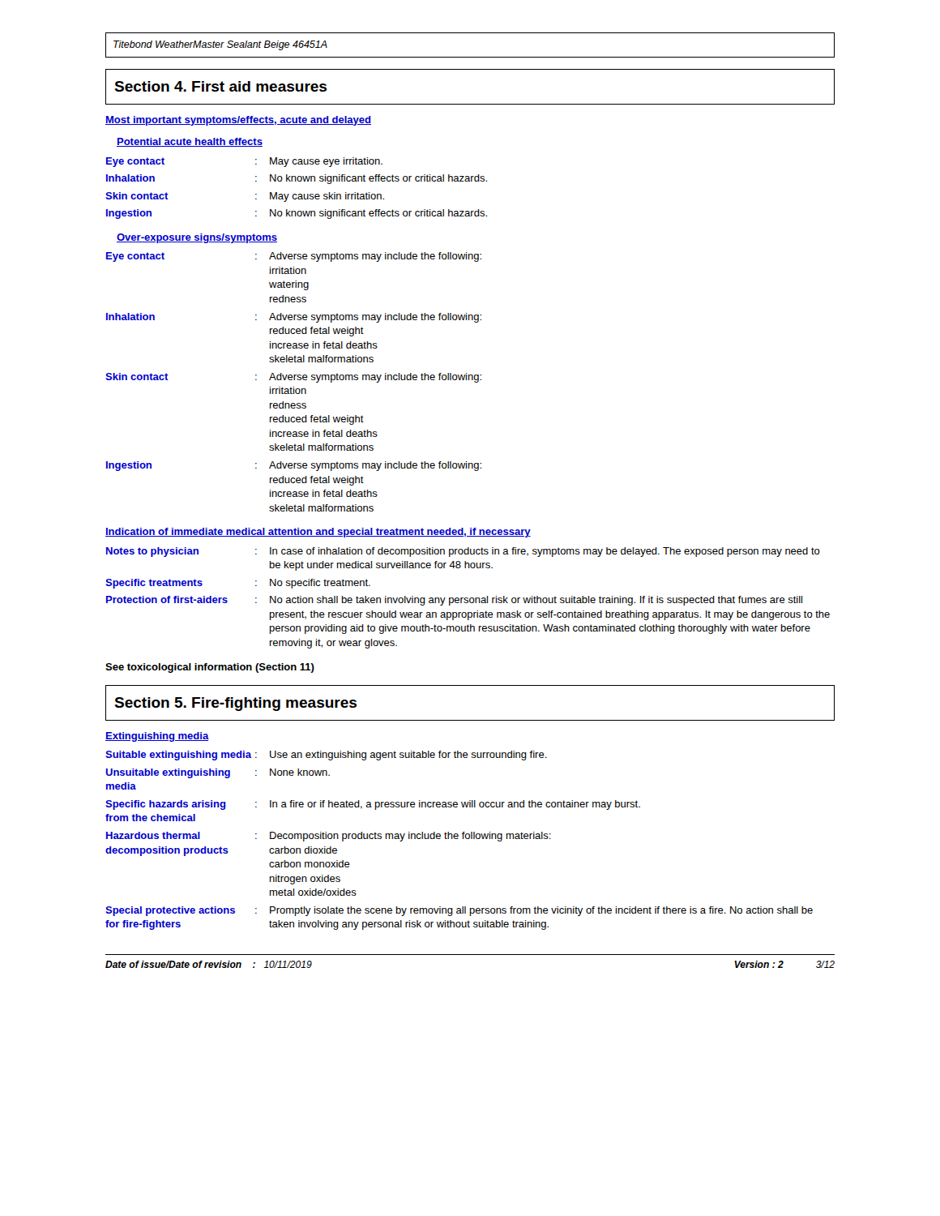Titebond WeatherMaster Sealant Beige 46451A
Section 4. First aid measures
Most important symptoms/effects, acute and delayed
Potential acute health effects
| Eye contact | : | May cause eye irritation. |
| Inhalation | : | No known significant effects or critical hazards. |
| Skin contact | : | May cause skin irritation. |
| Ingestion | : | No known significant effects or critical hazards. |
Over-exposure signs/symptoms
| Eye contact | : | Adverse symptoms may include the following: irritation watering redness |
| Inhalation | : | Adverse symptoms may include the following: reduced fetal weight increase in fetal deaths skeletal malformations |
| Skin contact | : | Adverse symptoms may include the following: irritation redness reduced fetal weight increase in fetal deaths skeletal malformations |
| Ingestion | : | Adverse symptoms may include the following: reduced fetal weight increase in fetal deaths skeletal malformations |
Indication of immediate medical attention and special treatment needed, if necessary
| Notes to physician | : | In case of inhalation of decomposition products in a fire, symptoms may be delayed. The exposed person may need to be kept under medical surveillance for 48 hours. |
| Specific treatments | : | No specific treatment. |
| Protection of first-aiders | : | No action shall be taken involving any personal risk or without suitable training. If it is suspected that fumes are still present, the rescuer should wear an appropriate mask or self-contained breathing apparatus. It may be dangerous to the person providing aid to give mouth-to-mouth resuscitation. Wash contaminated clothing thoroughly with water before removing it, or wear gloves. |
See toxicological information (Section 11)
Section 5. Fire-fighting measures
Extinguishing media
| Suitable extinguishing media | : | Use an extinguishing agent suitable for the surrounding fire. |
| Unsuitable extinguishing media | : | None known. |
| Specific hazards arising from the chemical | : | In a fire or if heated, a pressure increase will occur and the container may burst. |
| Hazardous thermal decomposition products | : | Decomposition products may include the following materials: carbon dioxide carbon monoxide nitrogen oxides metal oxide/oxides |
| Special protective actions for fire-fighters | : | Promptly isolate the scene by removing all persons from the vicinity of the incident if there is a fire. No action shall be taken involving any personal risk or without suitable training. |
Date of issue/Date of revision : 10/11/2019
Version : 2
3/12